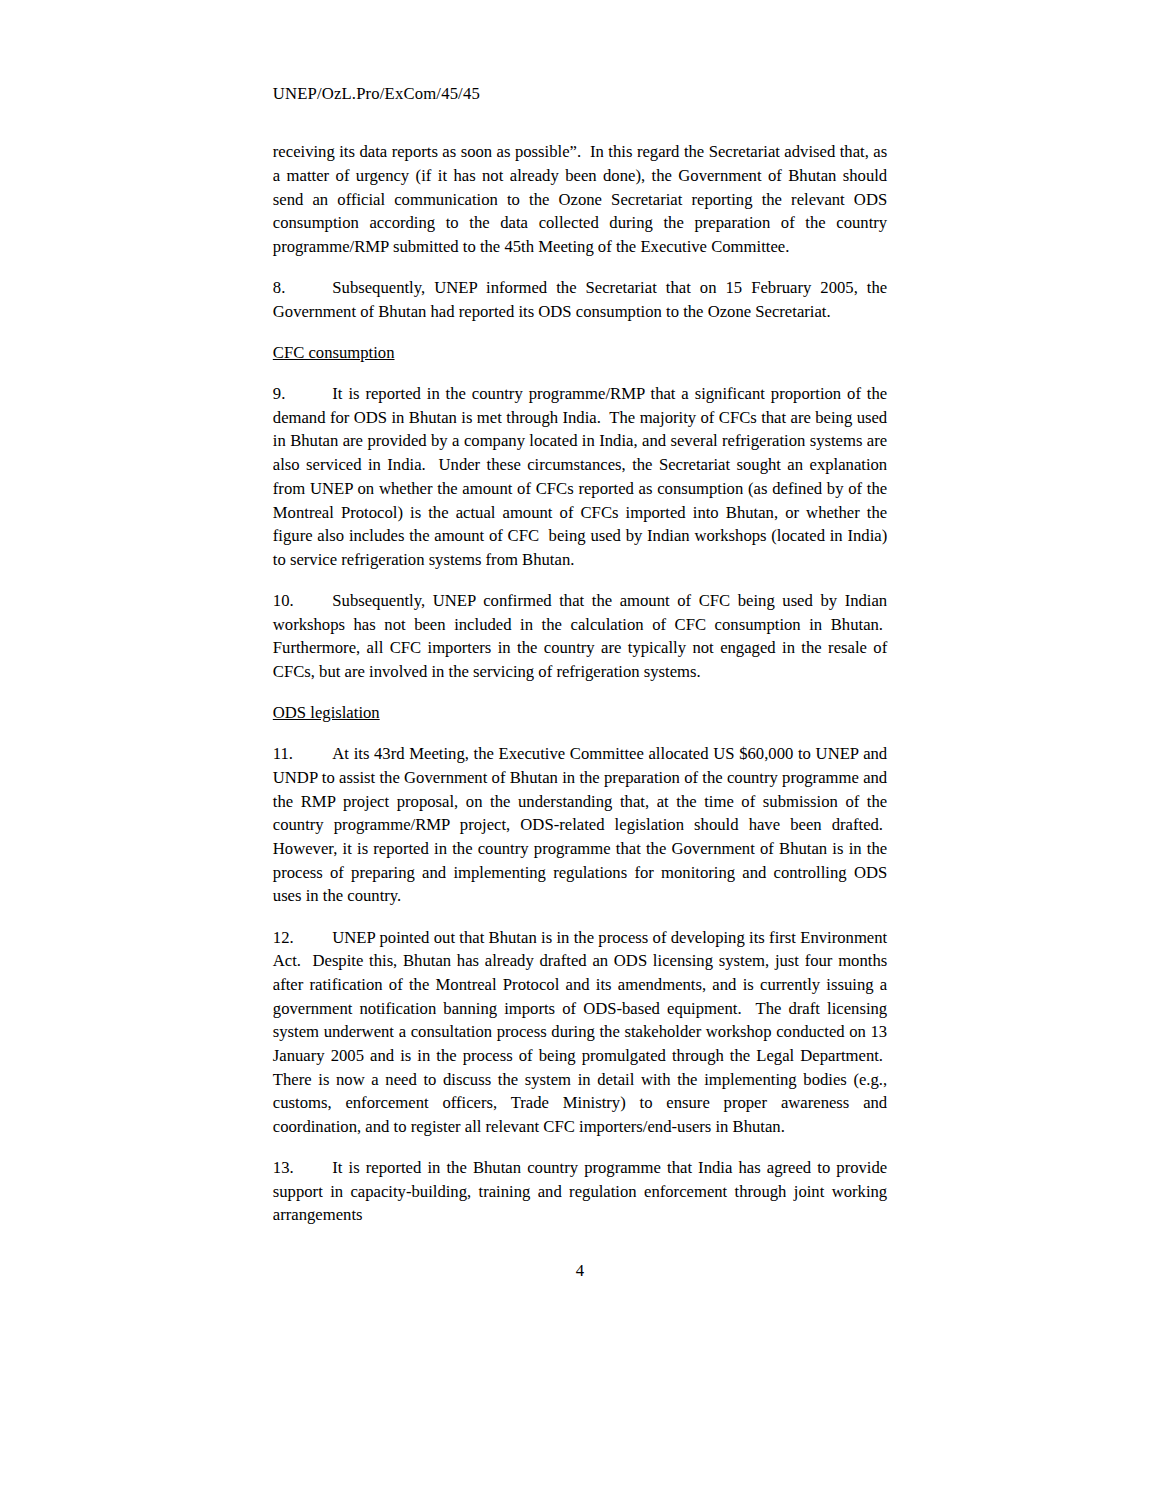UNEP/OzL.Pro/ExCom/45/45
receiving its data reports as soon as possible”. In this regard the Secretariat advised that, as a matter of urgency (if it has not already been done), the Government of Bhutan should send an official communication to the Ozone Secretariat reporting the relevant ODS consumption according to the data collected during the preparation of the country programme/RMP submitted to the 45th Meeting of the Executive Committee.
8. Subsequently, UNEP informed the Secretariat that on 15 February 2005, the Government of Bhutan had reported its ODS consumption to the Ozone Secretariat.
CFC consumption
9. It is reported in the country programme/RMP that a significant proportion of the demand for ODS in Bhutan is met through India. The majority of CFCs that are being used in Bhutan are provided by a company located in India, and several refrigeration systems are also serviced in India. Under these circumstances, the Secretariat sought an explanation from UNEP on whether the amount of CFCs reported as consumption (as defined by of the Montreal Protocol) is the actual amount of CFCs imported into Bhutan, or whether the figure also includes the amount of CFC being used by Indian workshops (located in India) to service refrigeration systems from Bhutan.
10. Subsequently, UNEP confirmed that the amount of CFC being used by Indian workshops has not been included in the calculation of CFC consumption in Bhutan. Furthermore, all CFC importers in the country are typically not engaged in the resale of CFCs, but are involved in the servicing of refrigeration systems.
ODS legislation
11. At its 43rd Meeting, the Executive Committee allocated US $60,000 to UNEP and UNDP to assist the Government of Bhutan in the preparation of the country programme and the RMP project proposal, on the understanding that, at the time of submission of the country programme/RMP project, ODS-related legislation should have been drafted. However, it is reported in the country programme that the Government of Bhutan is in the process of preparing and implementing regulations for monitoring and controlling ODS uses in the country.
12. UNEP pointed out that Bhutan is in the process of developing its first Environment Act. Despite this, Bhutan has already drafted an ODS licensing system, just four months after ratification of the Montreal Protocol and its amendments, and is currently issuing a government notification banning imports of ODS-based equipment. The draft licensing system underwent a consultation process during the stakeholder workshop conducted on 13 January 2005 and is in the process of being promulgated through the Legal Department. There is now a need to discuss the system in detail with the implementing bodies (e.g., customs, enforcement officers, Trade Ministry) to ensure proper awareness and coordination, and to register all relevant CFC importers/end-users in Bhutan.
13. It is reported in the Bhutan country programme that India has agreed to provide support in capacity-building, training and regulation enforcement through joint working arrangements
4